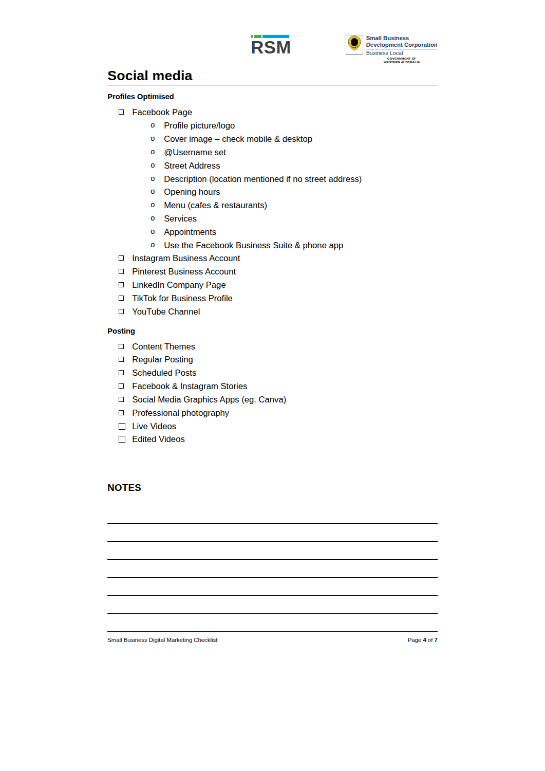RSM
Small Business
Development Corporation
Business Local
GOVERNMENT OF
WESTERN AUSTRALIA
Social media
Profiles Optimised
Facebook Page
Profile picture/logo
Cover image – check mobile & desktop
@Username set
Street Address
Description (location mentioned if no street address)
Opening hours
Menu (cafes & restaurants)
Services
Appointments
Use the Facebook Business Suite & phone app
Instagram Business Account
Pinterest Business Account
LinkedIn Company Page
TikTok for Business Profile
YouTube Channel
Posting
Content Themes
Regular Posting
Scheduled Posts
Facebook & Instagram Stories
Social Media Graphics Apps (eg. Canva)
Professional photography
Live Videos
Edited Videos
NOTES
Small Business Digital Marketing Checklist
Page 4 of 7